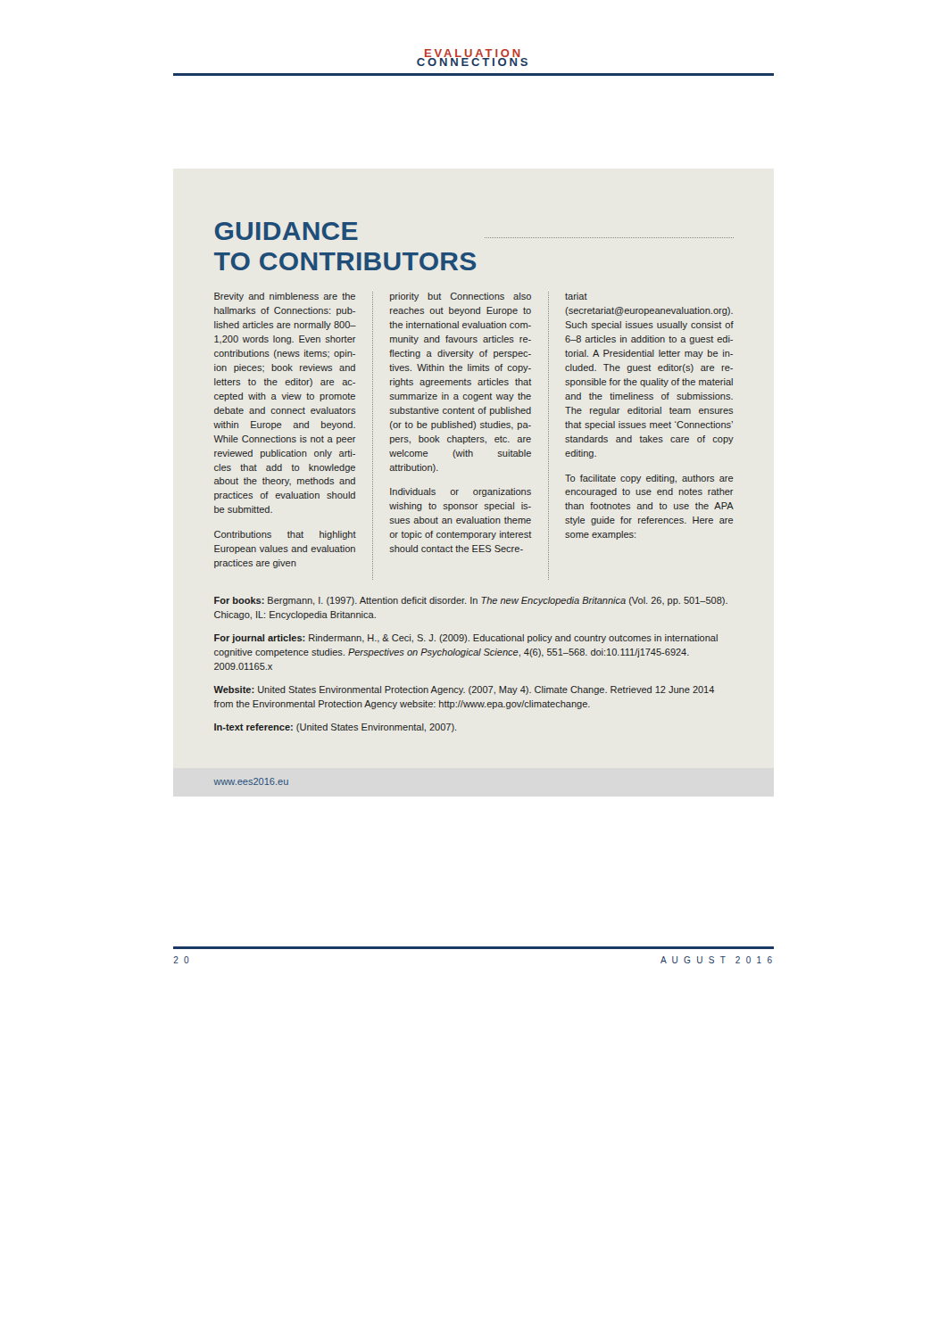EVALUATION
CONNECTIONS
Guidance to Contributors
Brevity and nimbleness are the hallmarks of Connections: published articles are normally 800–1,200 words long. Even shorter contributions (news items; opinion pieces; book reviews and letters to the editor) are accepted with a view to promote debate and connect evaluators within Europe and beyond. While Connections is not a peer reviewed publication only articles that add to knowledge about the theory, methods and practices of evaluation should be submitted.
Contributions that highlight European values and evaluation practices are given
priority but Connections also reaches out beyond Europe to the international evaluation community and favours articles reflecting a diversity of perspectives. Within the limits of copyrights agreements articles that summarize in a cogent way the substantive content of published (or to be published) studies, papers, book chapters, etc. are welcome (with suitable attribution).
Individuals or organizations wishing to sponsor special issues about an evaluation theme or topic of contemporary interest should contact the EES Secre-
tariat (secretariat@europeanevaluation.org). Such special issues usually consist of 6–8 articles in addition to a guest editorial. A Presidential letter may be included. The guest editor(s) are responsible for the quality of the material and the timeliness of submissions. The regular editorial team ensures that special issues meet ‘Connections’ standards and takes care of copy editing.
To facilitate copy editing, authors are encouraged to use end notes rather than footnotes and to use the APA style guide for references. Here are some examples:
For books: Bergmann, I. (1997). Attention deficit disorder. In The new Encyclopedia Britannica (Vol. 26, pp. 501–508). Chicago, IL: Encyclopedia Britannica.
For journal articles: Rindermann, H., & Ceci, S. J. (2009). Educational policy and country outcomes in international cognitive competence studies. Perspectives on Psychological Science, 4(6), 551–568. doi:10.111/j1745-6924. 2009.01165.x
Website: United States Environmental Protection Agency. (2007, May 4). Climate Change. Retrieved 12 June 2014 from the Environmental Protection Agency website: http://www.epa.gov/climatechange.
In-text reference: (United States Environmental, 2007).
www.ees2016.eu
2 0 A U G U S T 2 0 1 6